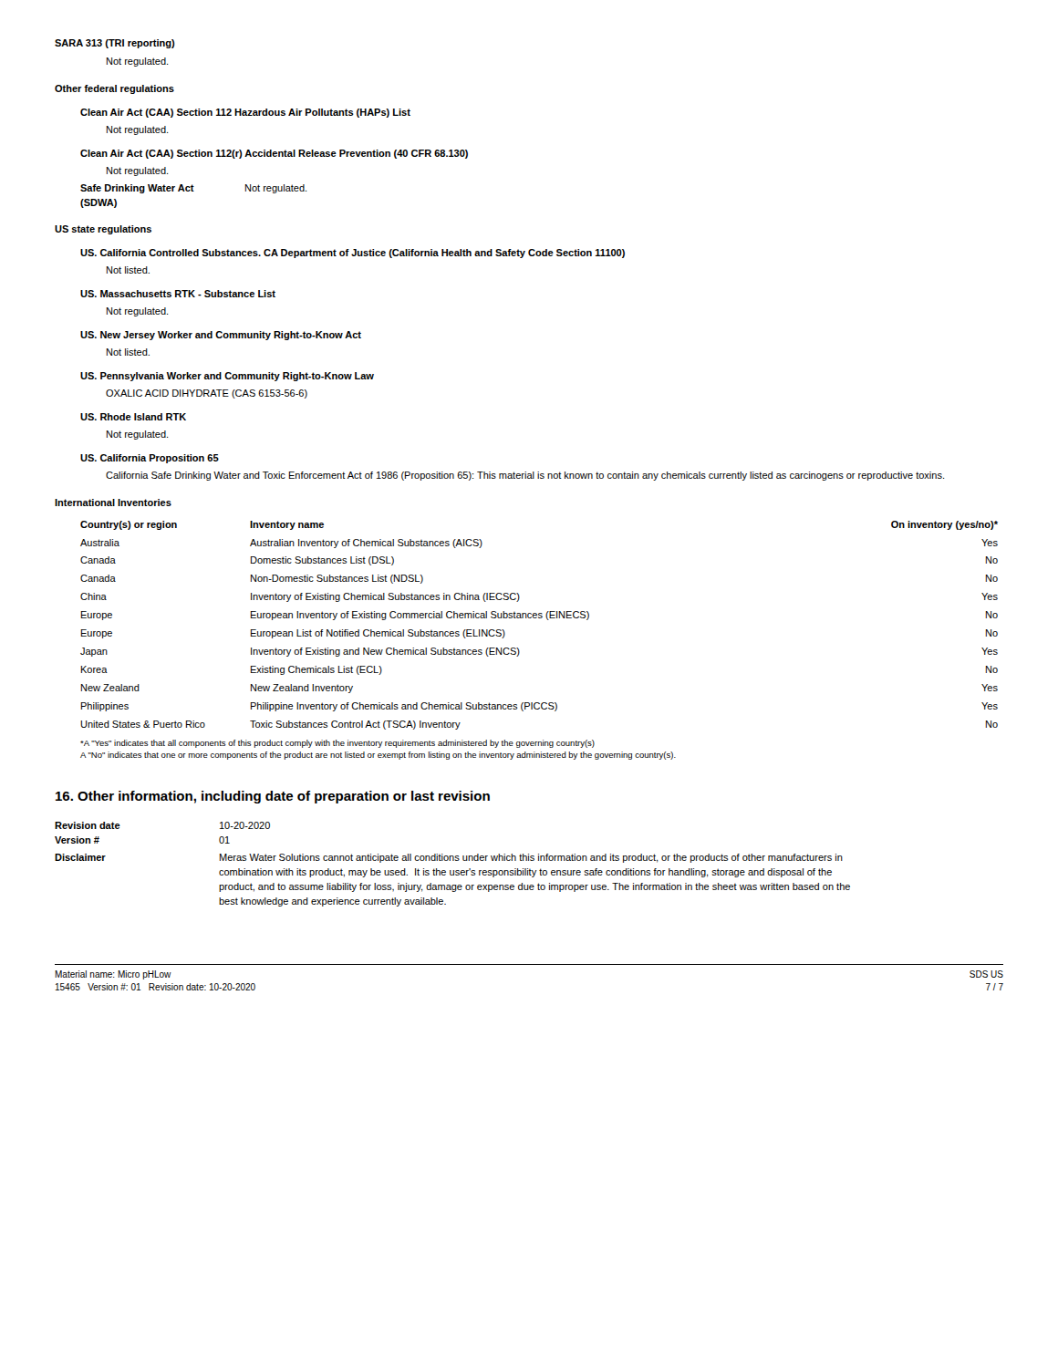SARA 313 (TRI reporting)
Not regulated.
Other federal regulations
Clean Air Act (CAA) Section 112 Hazardous Air Pollutants (HAPs) List
Not regulated.
Clean Air Act (CAA) Section 112(r) Accidental Release Prevention (40 CFR 68.130)
Not regulated.
Safe Drinking Water Act
(SDWA)
Not regulated.
US state regulations
US. California Controlled Substances. CA Department of Justice (California Health and Safety Code Section 11100)
Not listed.
US. Massachusetts RTK - Substance List
Not regulated.
US. New Jersey Worker and Community Right-to-Know Act
Not listed.
US. Pennsylvania Worker and Community Right-to-Know Law
OXALIC ACID DIHYDRATE (CAS 6153-56-6)
US. Rhode Island RTK
Not regulated.
US. California Proposition 65
California Safe Drinking Water and Toxic Enforcement Act of 1986 (Proposition 65): This material is not known to contain any chemicals currently listed as carcinogens or reproductive toxins.
International Inventories
| Country(s) or region | Inventory name | On inventory (yes/no)* |
| --- | --- | --- |
| Australia | Australian Inventory of Chemical Substances (AICS) | Yes |
| Canada | Domestic Substances List (DSL) | No |
| Canada | Non-Domestic Substances List (NDSL) | No |
| China | Inventory of Existing Chemical Substances in China (IECSC) | Yes |
| Europe | European Inventory of Existing Commercial Chemical Substances (EINECS) | No |
| Europe | European List of Notified Chemical Substances (ELINCS) | No |
| Japan | Inventory of Existing and New Chemical Substances (ENCS) | Yes |
| Korea | Existing Chemicals List (ECL) | No |
| New Zealand | New Zealand Inventory | Yes |
| Philippines | Philippine Inventory of Chemicals and Chemical Substances (PICCS) | Yes |
| United States & Puerto Rico | Toxic Substances Control Act (TSCA) Inventory | No |
*A "Yes" indicates that all components of this product comply with the inventory requirements administered by the governing country(s)
A "No" indicates that one or more components of the product are not listed or exempt from listing on the inventory administered by the governing country(s).
16. Other information, including date of preparation or last revision
Revision date
10-20-2020
Version #
01
Disclaimer
Meras Water Solutions cannot anticipate all conditions under which this information and its product, or the products of other manufacturers in combination with its product, may be used. It is the user's responsibility to ensure safe conditions for handling, storage and disposal of the product, and to assume liability for loss, injury, damage or expense due to improper use. The information in the sheet was written based on the best knowledge and experience currently available.
Material name: Micro pHLow
SDS US
15465 Version #: 01 Revision date: 10-20-2020
7 / 7